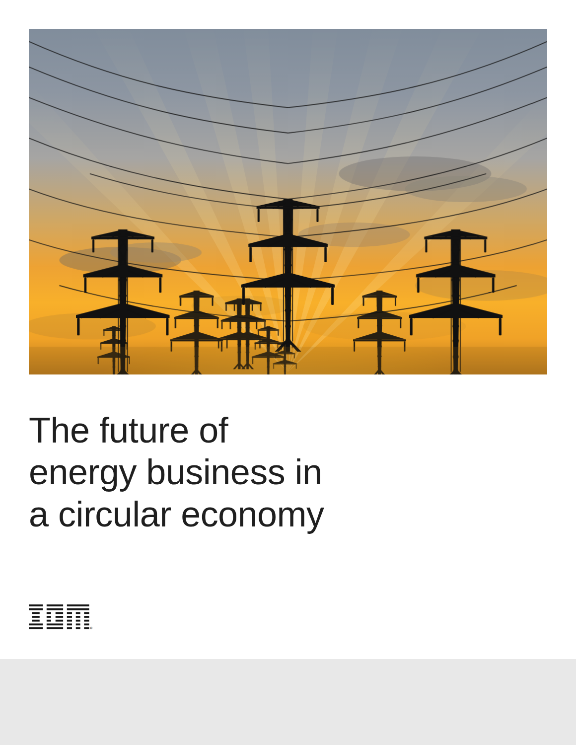The future of
energy business in
a circular economy
R